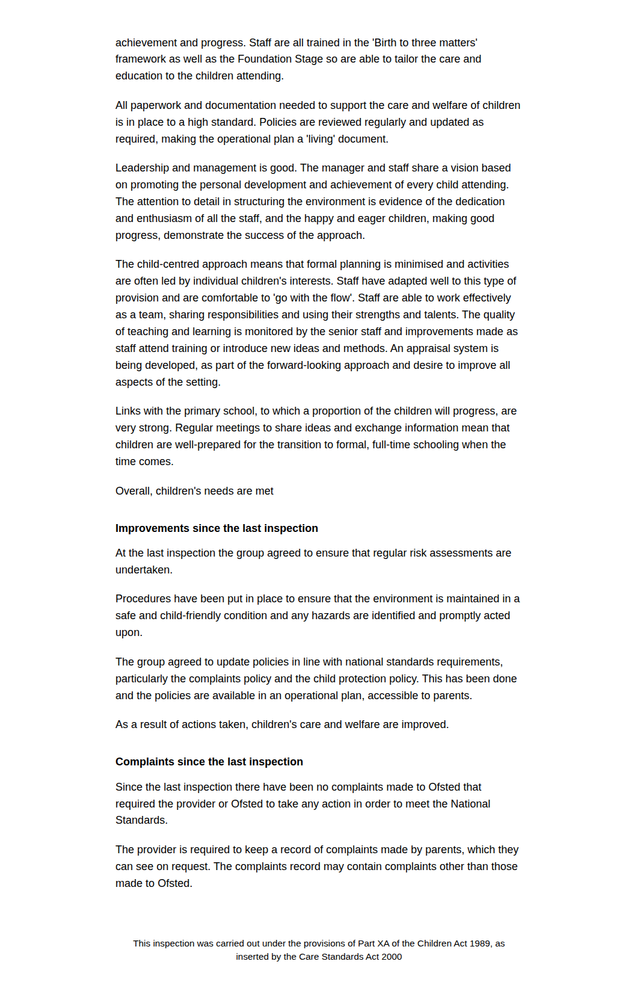achievement and progress. Staff are all trained in the 'Birth to three matters' framework as well as the Foundation Stage so are able to tailor the care and education to the children attending.
All paperwork and documentation needed to support the care and welfare of children is in place to a high standard. Policies are reviewed regularly and updated as required, making the operational plan a 'living' document.
Leadership and management is good. The manager and staff share a vision based on promoting the personal development and achievement of every child attending. The attention to detail in structuring the environment is evidence of the dedication and enthusiasm of all the staff, and the happy and eager children, making good progress, demonstrate the success of the approach.
The child-centred approach means that formal planning is minimised and activities are often led by individual children's interests. Staff have adapted well to this type of provision and are comfortable to 'go with the flow'. Staff are able to work effectively as a team, sharing responsibilities and using their strengths and talents. The quality of teaching and learning is monitored by the senior staff and improvements made as staff attend training or introduce new ideas and methods. An appraisal system is being developed, as part of the forward-looking approach and desire to improve all aspects of the setting.
Links with the primary school, to which a proportion of the children will progress, are very strong. Regular meetings to share ideas and exchange information mean that children are well-prepared for the transition to formal, full-time schooling when the time comes.
Overall, children's needs are met
Improvements since the last inspection
At the last inspection the group agreed to ensure that regular risk assessments are undertaken.
Procedures have been put in place to ensure that the environment is maintained in a safe and child-friendly condition and any hazards are identified and promptly acted upon.
The group agreed to update policies in line with national standards requirements, particularly the complaints policy and the child protection policy. This has been done and the policies are available in an operational plan, accessible to parents.
As a result of actions taken, children's care and welfare are improved.
Complaints since the last inspection
Since the last inspection there have been no complaints made to Ofsted that required the provider or Ofsted to take any action in order to meet the National Standards.
The provider is required to keep a record of complaints made by parents, which they can see on request. The complaints record may contain complaints other than those made to Ofsted.
This inspection was carried out under the provisions of Part XA of the Children Act 1989, as inserted by the Care Standards Act 2000